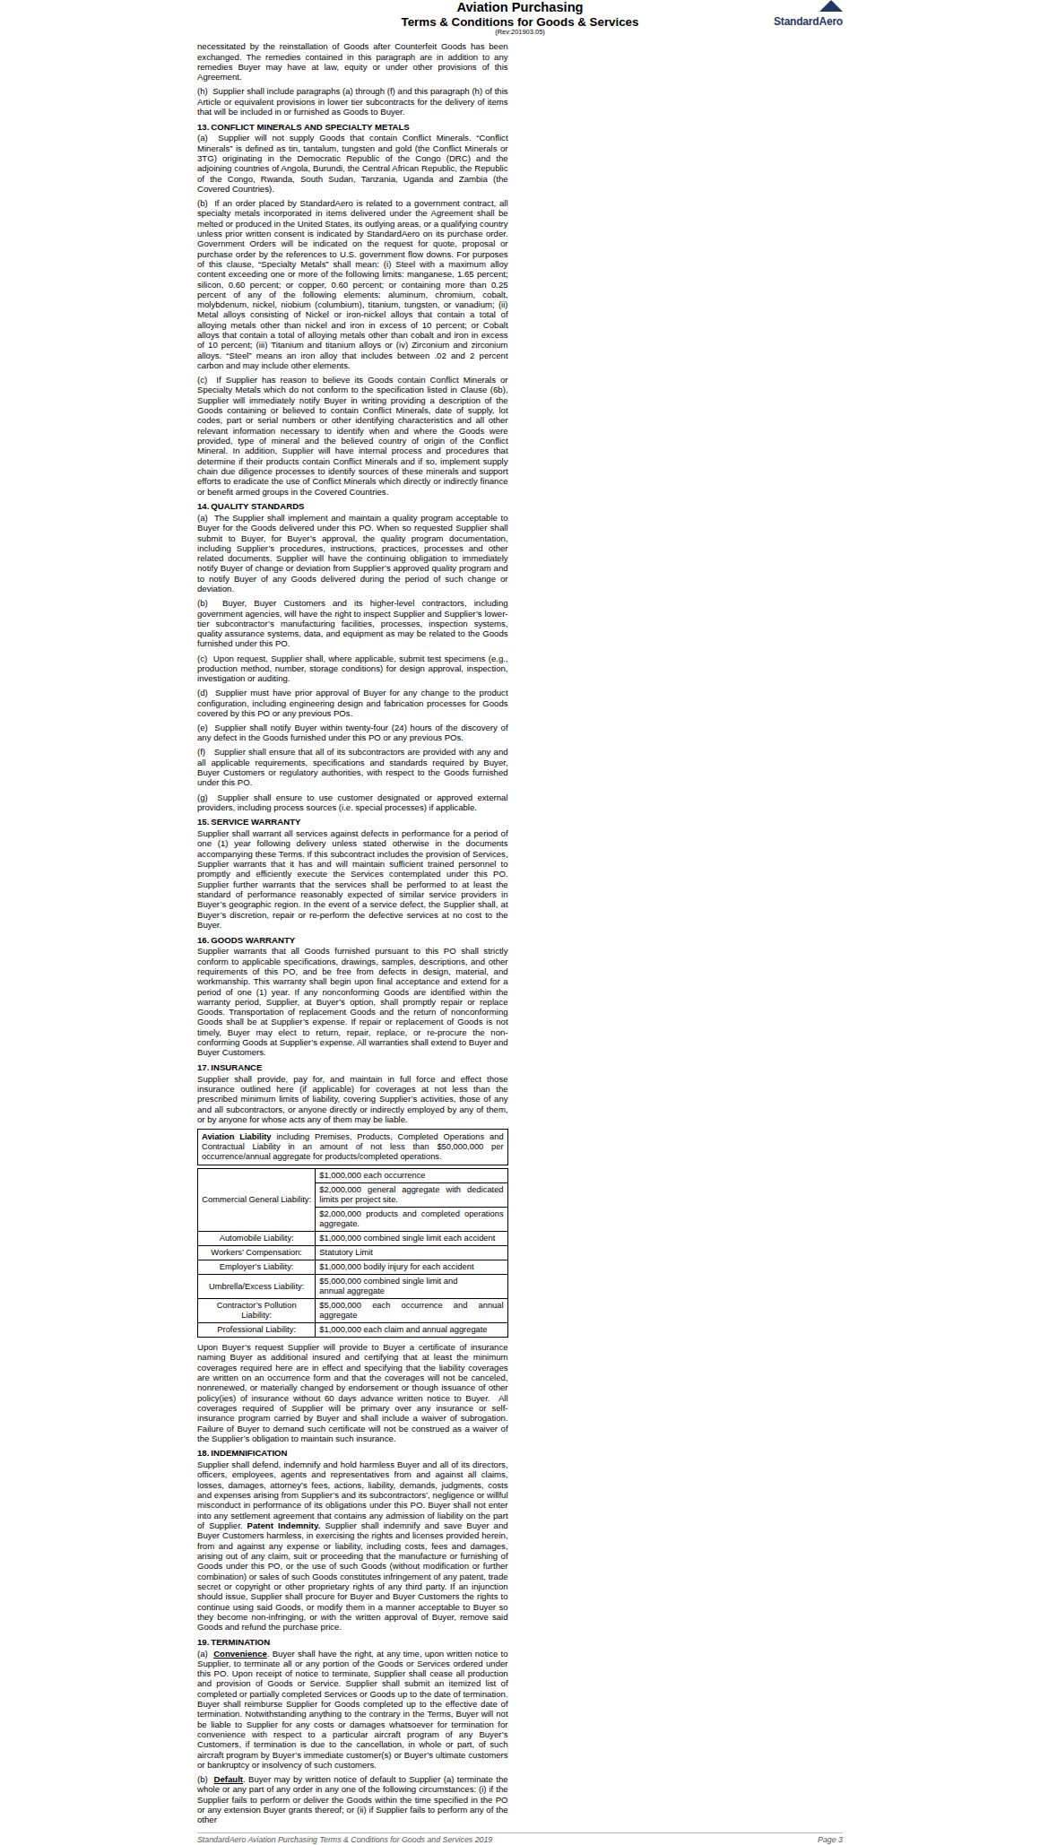Standard Aero
Aviation Purchasing
Terms & Conditions for Goods & Services
(Rev:201903.05)
necessitated by the reinstallation of Goods after Counterfeit Goods has been exchanged. The remedies contained in this paragraph are in addition to any remedies Buyer may have at law, equity or under other provisions of this Agreement.
(h) Supplier shall include paragraphs (a) through (f) and this paragraph (h) of this Article or equivalent provisions in lower tier subcontracts for the delivery of items that will be included in or furnished as Goods to Buyer.
13. CONFLICT MINERALS AND SPECIALTY METALS
(a) Supplier will not supply Goods that contain Conflict Minerals. “Conflict Minerals” is defined as tin, tantalum, tungsten and gold (the Conflict Minerals or 3TG) originating in the Democratic Republic of the Congo (DRC) and the adjoining countries of Angola, Burundi, the Central African Republic, the Republic of the Congo, Rwanda, South Sudan, Tanzania, Uganda and Zambia (the Covered Countries).
(b) If an order placed by StandardAero is related to a government contract, all specialty metals incorporated in items delivered under the Agreement shall be melted or produced in the United States, its outlying areas, or a qualifying country unless prior written consent is indicated by StandardAero on its purchase order. Government Orders will be indicated on the request for quote, proposal or purchase order by the references to U.S. government flow downs. For purposes of this clause, “Specialty Metals” shall mean: (i) Steel with a maximum alloy content exceeding one or more of the following limits: manganese, 1.65 percent; silicon, 0.60 percent; or copper, 0.60 percent; or containing more than 0.25 percent of any of the following elements: aluminum, chromium, cobalt, molybdenum, nickel, niobium (columbium), titanium, tungsten, or vanadium; (ii) Metal alloys consisting of Nickel or iron-nickel alloys that contain a total of alloying metals other than nickel and iron in excess of 10 percent; or Cobalt alloys that contain a total of alloying metals other than cobalt and iron in excess of 10 percent; (iii) Titanium and titanium alloys or (iv) Zirconium and zirconium alloys. “Steel” means an iron alloy that includes between .02 and 2 percent carbon and may include other elements.
(c) If Supplier has reason to believe its Goods contain Conflict Minerals or Specialty Metals which do not conform to the specification listed in Clause (6b), Supplier will immediately notify Buyer in writing providing a description of the Goods containing or believed to contain Conflict Minerals, date of supply, lot codes, part or serial numbers or other identifying characteristics and all other relevant information necessary to identify when and where the Goods were provided, type of mineral and the believed country of origin of the Conflict Mineral. In addition, Supplier will have internal process and procedures that determine if their products contain Conflict Minerals and if so, implement supply chain due diligence processes to identify sources of these minerals and support efforts to eradicate the use of Conflict Minerals which directly or indirectly finance or benefit armed groups in the Covered Countries.
14. QUALITY STANDARDS
(a) The Supplier shall implement and maintain a quality program acceptable to Buyer for the Goods delivered under this PO. When so requested Supplier shall submit to Buyer, for Buyer’s approval, the quality program documentation, including Supplier’s procedures, instructions, practices, processes and other related documents. Supplier will have the continuing obligation to immediately notify Buyer of change or deviation from Supplier’s approved quality program and to notify Buyer of any Goods delivered during the period of such change or deviation.
(b) Buyer, Buyer Customers and its higher-level contractors, including government agencies, will have the right to inspect Supplier and Supplier’s lower-tier subcontractor’s manufacturing facilities, processes, inspection systems, quality assurance systems, data, and equipment as may be related to the Goods furnished under this PO.
(c) Upon request, Supplier shall, where applicable, submit test specimens (e.g., production method, number, storage conditions) for design approval, inspection, investigation or auditing.
(d) Supplier must have prior approval of Buyer for any change to the product configuration, including engineering design and fabrication processes for Goods covered by this PO or any previous POs.
(e) Supplier shall notify Buyer within twenty-four (24) hours of the discovery of any defect in the Goods furnished under this PO or any previous POs.
(f) Supplier shall ensure that all of its subcontractors are provided with any and all applicable requirements, specifications and standards required by Buyer, Buyer Customers or regulatory authorities, with respect to the Goods furnished under this PO.
(g) Supplier shall ensure to use customer designated or approved external providers, including process sources (i.e. special processes) if applicable.
15. SERVICE WARRANTY
Supplier shall warrant all services against defects in performance for a period of one (1) year following delivery unless stated otherwise in the documents accompanying these Terms. If this subcontract includes the provision of Services, Supplier warrants that it has and will maintain sufficient trained personnel to promptly and efficiently execute the Services contemplated under this PO. Supplier further warrants that the services shall be performed to at least the standard of performance reasonably expected of similar service providers in Buyer’s geographic region. In the event of a service defect, the Supplier shall, at Buyer’s discretion, repair or re-perform the defective services at no cost to the Buyer.
16. GOODS WARRANTY
Supplier warrants that all Goods furnished pursuant to this PO shall strictly conform to applicable specifications, drawings, samples, descriptions, and other requirements of this PO, and be free from defects in design, material, and workmanship. This warranty shall begin upon final acceptance and extend for a period of one (1) year. If any nonconforming Goods are identified within the warranty period, Supplier, at Buyer’s option, shall promptly repair or replace Goods. Transportation of replacement Goods and the return of nonconforming Goods shall be at Supplier’s expense. If repair or replacement of Goods is not timely, Buyer may elect to return, repair, replace, or re-procure the non-conforming Goods at Supplier’s expense. All warranties shall extend to Buyer and Buyer Customers.
17. INSURANCE
Supplier shall provide, pay for, and maintain in full force and effect those insurance outlined here (if applicable) for coverages at not less than the prescribed minimum limits of liability, covering Supplier’s activities, those of any and all subcontractors, or anyone directly or indirectly employed by any of them, or by anyone for whose acts any of them may be liable.
Aviation Liability including Premises, Products, Completed Operations and Contractual Liability in an amount of not less than $50,000,000 per occurrence/annual aggregate for products/completed operations.
| Commercial General Liability: | $1,000,000 each occurrence |
| $2,000,000 general aggregate with dedicated limits per project site. |
| $2,000,000 products and completed operations aggregate. |
| Automobile Liability: | $1,000,000 combined single limit each accident |
| Workers’ Compensation: | Statutory Limit |
| Employer’s Liability: | $1,000,000 bodily injury for each accident |
| Umbrella/Excess Liability: | $5,000,000 combined single limit and annual aggregate |
| Contractor’s Pollution Liability: | $5,000,000 each occurrence and annual aggregate |
| Professional Liability: | $1,000,000 each claim and annual aggregate |
Upon Buyer’s request Supplier will provide to Buyer a certificate of insurance naming Buyer as additional insured and certifying that at least the minimum coverages required here are in effect and specifying that the liability coverages are written on an occurrence form and that the coverages will not be canceled, nonrenewed, or materially changed by endorsement or though issuance of other policy(ies) of insurance without 60 days advance written notice to Buyer. All coverages required of Supplier will be primary over any insurance or self-insurance program carried by Buyer and shall include a waiver of subrogation. Failure of Buyer to demand such certificate will not be construed as a waiver of the Supplier’s obligation to maintain such insurance.
18. INDEMNIFICATION
Supplier shall defend, indemnify and hold harmless Buyer and all of its directors, officers, employees, agents and representatives from and against all claims, losses, damages, attorney’s fees, actions, liability, demands, judgments, costs and expenses arising from Supplier’s and its subcontractors’, negligence or willful misconduct in performance of its obligations under this PO. Buyer shall not enter into any settlement agreement that contains any admission of liability on the part of Supplier. Patent Indemnity. Supplier shall indemnify and save Buyer and Buyer Customers harmless, in exercising the rights and licenses provided herein, from and against any expense or liability, including costs, fees and damages, arising out of any claim, suit or proceeding that the manufacture or furnishing of Goods under this PO, or the use of such Goods (without modification or further combination) or sales of such Goods constitutes infringement of any patent, trade secret or copyright or other proprietary rights of any third party. If an injunction should issue, Supplier shall procure for Buyer and Buyer Customers the rights to continue using said Goods, or modify them in a manner acceptable to Buyer so they become non-infringing, or with the written approval of Buyer, remove said Goods and refund the purchase price.
19. TERMINATION
(a) Convenience. Buyer shall have the right, at any time, upon written notice to Supplier, to terminate all or any portion of the Goods or Services ordered under this PO. Upon receipt of notice to terminate, Supplier shall cease all production and provision of Goods or Service. Supplier shall submit an itemized list of completed or partially completed Services or Goods up to the date of termination. Buyer shall reimburse Supplier for Goods completed up to the effective date of termination. Notwithstanding anything to the contrary in the Terms, Buyer will not be liable to Supplier for any costs or damages whatsoever for termination for convenience with respect to a particular aircraft program of any Buyer’s Customers, if termination is due to the cancellation, in whole or part, of such aircraft program by Buyer’s immediate customer(s) or Buyer’s ultimate customers or bankruptcy or insolvency of such customers.
(b) Default. Buyer may by written notice of default to Supplier (a) terminate the whole or any part of any order in any one of the following circumstances: (i) if the Supplier fails to perform or deliver the Goods within the time specified in the PO or any extension Buyer grants thereof; or (ii) if Supplier fails to perform any of the other
StandardAero Aviation Purchasing Terms & Conditions for Goods and Services 2019 Page 3